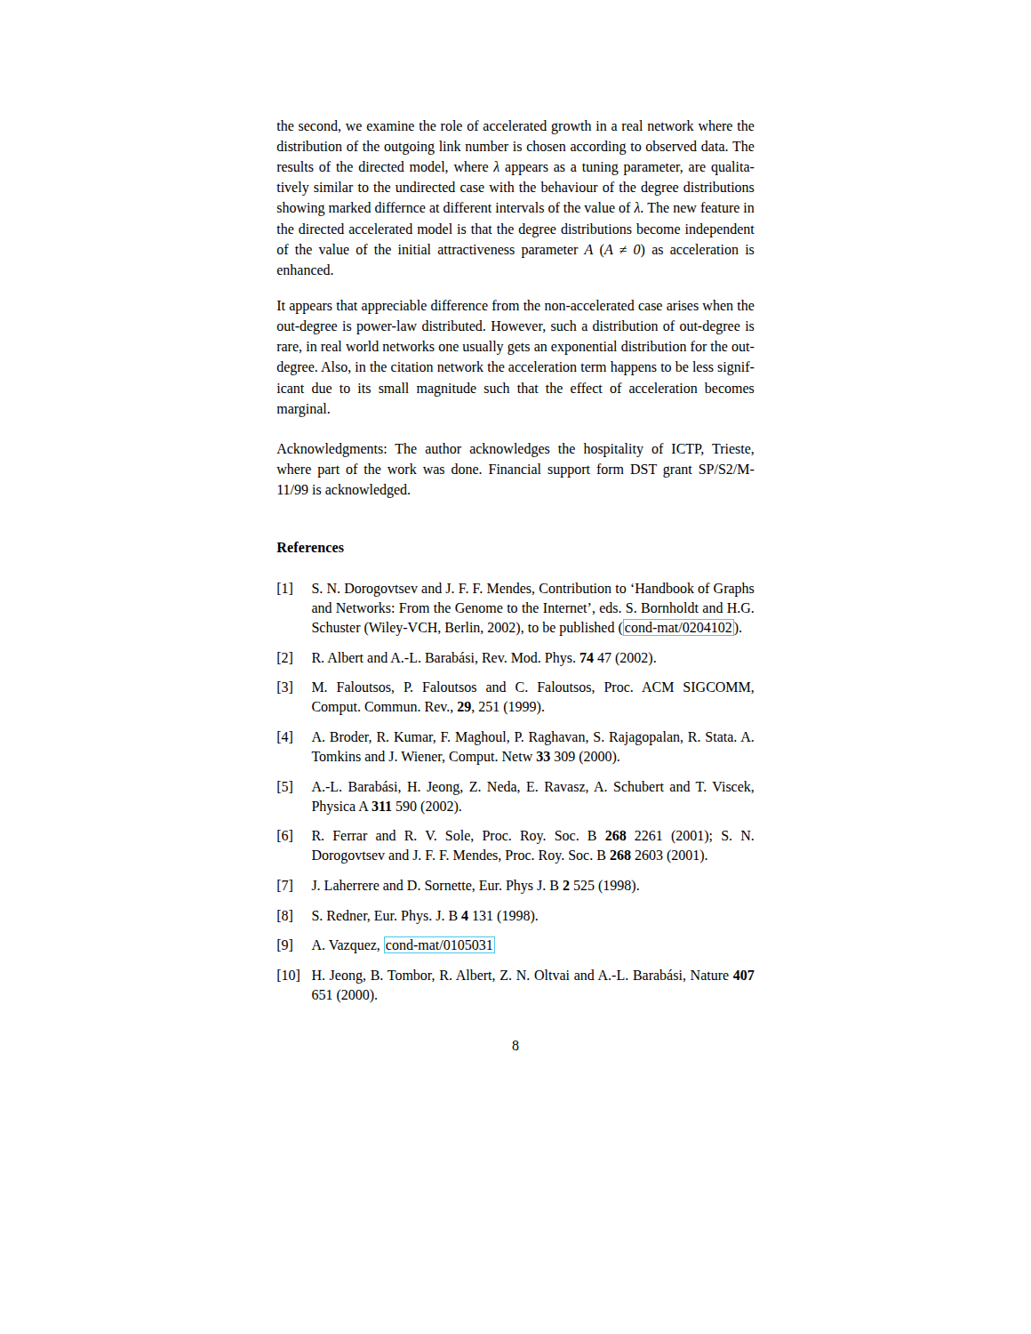the second, we examine the role of accelerated growth in a real network where the distribution of the outgoing link number is chosen according to observed data. The results of the directed model, where λ appears as a tuning parameter, are qualitatively similar to the undirected case with the behaviour of the degree distributions showing marked differnce at different intervals of the value of λ. The new feature in the directed accelerated model is that the degree distributions become independent of the value of the initial attractiveness parameter A (A ≠ 0) as acceleration is enhanced.
It appears that appreciable difference from the non-accelerated case arises when the out-degree is power-law distributed. However, such a distribution of out-degree is rare, in real world networks one usually gets an exponential distribution for the out-degree. Also, in the citation network the acceleration term happens to be less significant due to its small magnitude such that the effect of acceleration becomes marginal.
Acknowledgments: The author acknowledges the hospitality of ICTP, Trieste, where part of the work was done. Financial support form DST grant SP/S2/M-11/99 is acknowledged.
References
[1] S. N. Dorogovtsev and J. F. F. Mendes, Contribution to ‘Handbook of Graphs and Networks: From the Genome to the Internet’, eds. S. Bornholdt and H.G. Schuster (Wiley-VCH, Berlin, 2002), to be published (cond-mat/0204102).
[2] R. Albert and A.-L. Barabási, Rev. Mod. Phys. 74 47 (2002).
[3] M. Faloutsos, P. Faloutsos and C. Faloutsos, Proc. ACM SIGCOMM, Comput. Commun. Rev., 29, 251 (1999).
[4] A. Broder, R. Kumar, F. Maghoul, P. Raghavan, S. Rajagopalan, R. Stata. A. Tomkins and J. Wiener, Comput. Netw 33 309 (2000).
[5] A.-L. Barabási, H. Jeong, Z. Neda, E. Ravasz, A. Schubert and T. Viscek, Physica A 311 590 (2002).
[6] R. Ferrar and R. V. Sole, Proc. Roy. Soc. B 268 2261 (2001); S. N. Dorogovtsev and J. F. F. Mendes, Proc. Roy. Soc. B 268 2603 (2001).
[7] J. Laherrere and D. Sornette, Eur. Phys J. B 2 525 (1998).
[8] S. Redner, Eur. Phys. J. B 4 131 (1998).
[9] A. Vazquez, cond-mat/0105031
[10] H. Jeong, B. Tombor, R. Albert, Z. N. Oltvai and A.-L. Barabási, Nature 407 651 (2000).
8